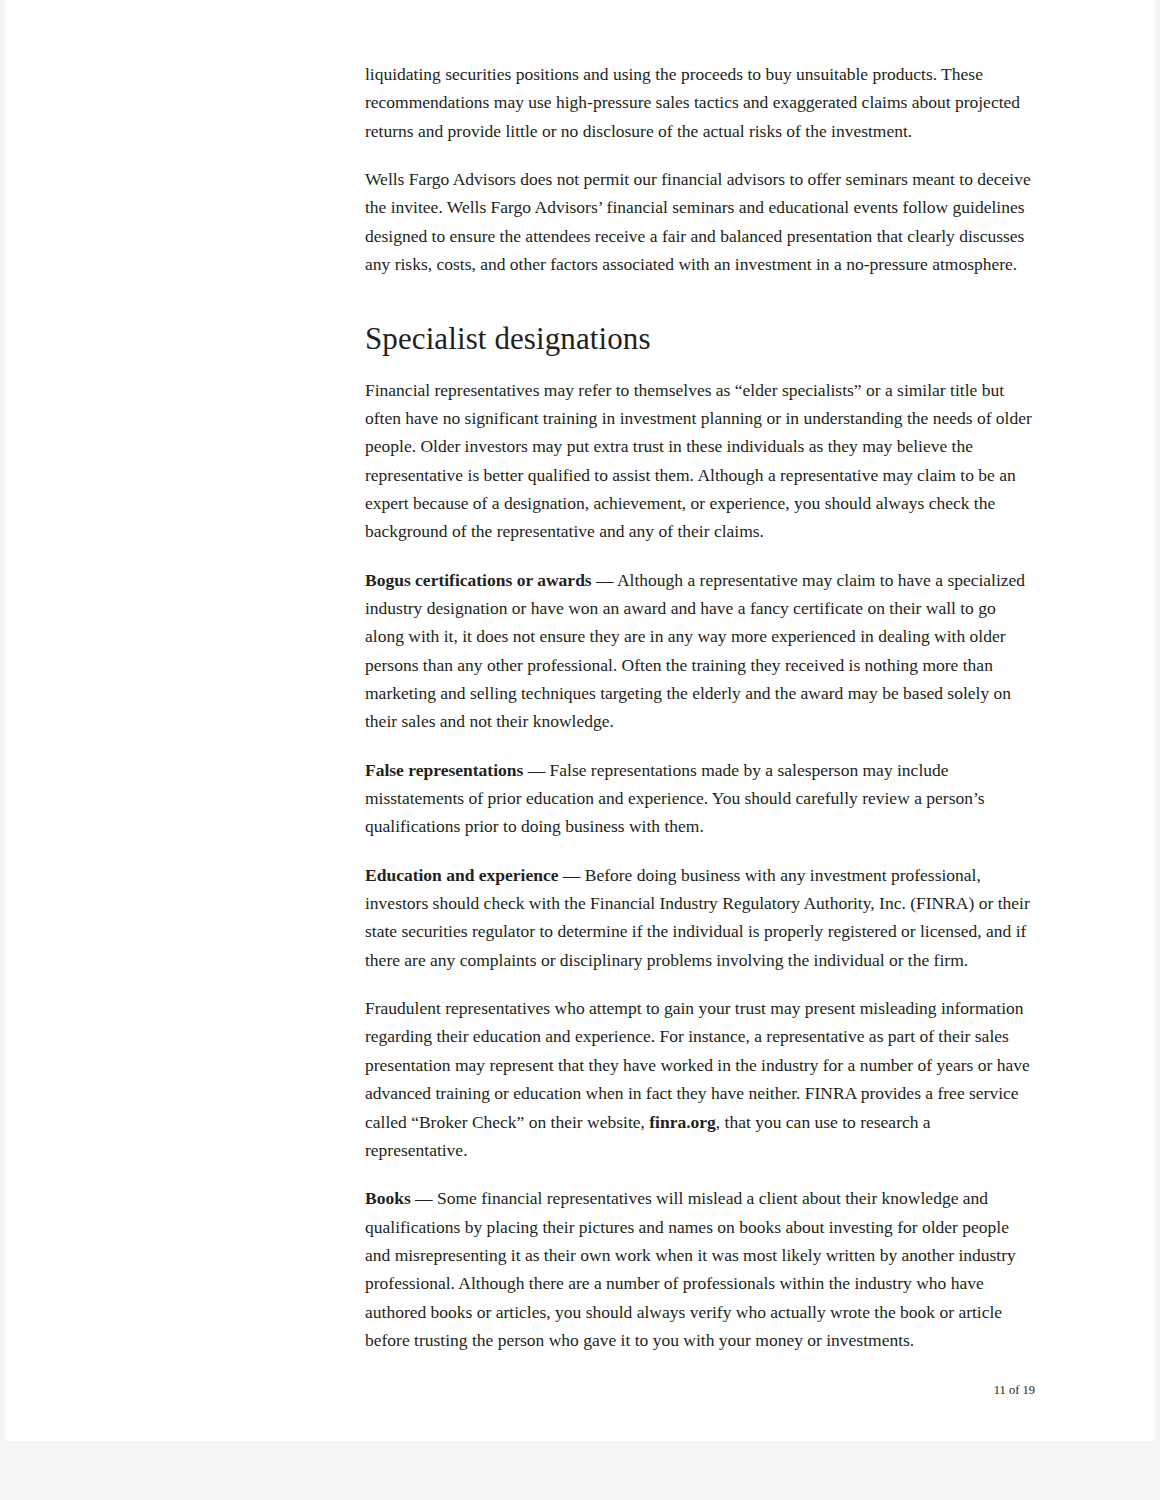liquidating securities positions and using the proceeds to buy unsuitable products. These recommendations may use high-pressure sales tactics and exaggerated claims about projected returns and provide little or no disclosure of the actual risks of the investment.
Wells Fargo Advisors does not permit our financial advisors to offer seminars meant to deceive the invitee. Wells Fargo Advisors’ financial seminars and educational events follow guidelines designed to ensure the attendees receive a fair and balanced presentation that clearly discusses any risks, costs, and other factors associated with an investment in a no-pressure atmosphere.
Specialist designations
Financial representatives may refer to themselves as “elder specialists” or a similar title but often have no significant training in investment planning or in understanding the needs of older people. Older investors may put extra trust in these individuals as they may believe the representative is better qualified to assist them. Although a representative may claim to be an expert because of a designation, achievement, or experience, you should always check the background of the representative and any of their claims.
Bogus certifications or awards — Although a representative may claim to have a specialized industry designation or have won an award and have a fancy certificate on their wall to go along with it, it does not ensure they are in any way more experienced in dealing with older persons than any other professional. Often the training they received is nothing more than marketing and selling techniques targeting the elderly and the award may be based solely on their sales and not their knowledge.
False representations — False representations made by a salesperson may include misstatements of prior education and experience. You should carefully review a person’s qualifications prior to doing business with them.
Education and experience — Before doing business with any investment professional, investors should check with the Financial Industry Regulatory Authority, Inc. (FINRA) or their state securities regulator to determine if the individual is properly registered or licensed, and if there are any complaints or disciplinary problems involving the individual or the firm.
Fraudulent representatives who attempt to gain your trust may present misleading information regarding their education and experience. For instance, a representative as part of their sales presentation may represent that they have worked in the industry for a number of years or have advanced training or education when in fact they have neither. FINRA provides a free service called “Broker Check” on their website, finra.org, that you can use to research a representative.
Books — Some financial representatives will mislead a client about their knowledge and qualifications by placing their pictures and names on books about investing for older people and misrepresenting it as their own work when it was most likely written by another industry professional. Although there are a number of professionals within the industry who have authored books or articles, you should always verify who actually wrote the book or article before trusting the person who gave it to you with your money or investments.
11 of 19